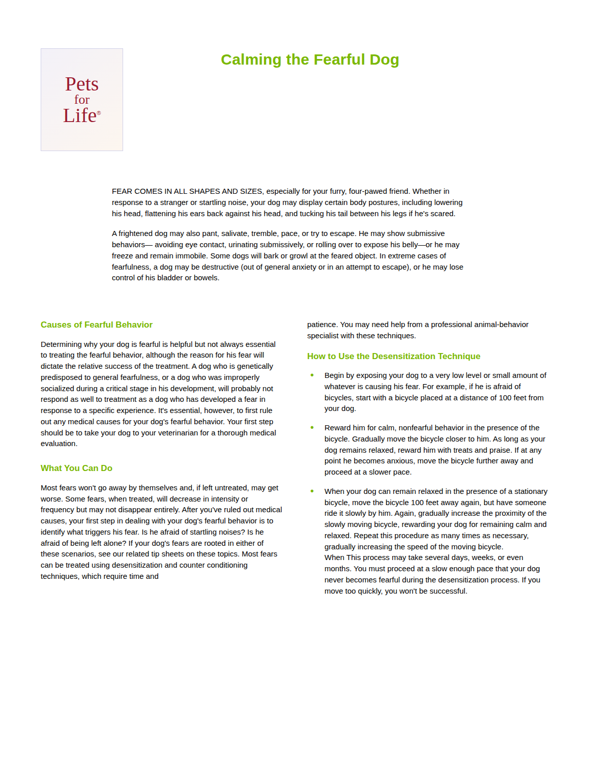Pets
for Life®
Calming the Fearful Dog
FEAR COMES IN ALL SHAPES AND SIZES, especially for your furry, four-pawed friend. Whether in response to a stranger or startling noise, your dog may display certain body postures, including lowering his head, flattening his ears back against his head, and tucking his tail between his legs if he's scared.
A frightened dog may also pant, salivate, tremble, pace, or try to escape. He may show submissive behaviors— avoiding eye contact, urinating submissively, or rolling over to expose his belly—or he may freeze and remain immobile. Some dogs will bark or growl at the feared object. In extreme cases of fearfulness, a dog may be destructive (out of general anxiety or in an attempt to escape), or he may lose control of his bladder or bowels.
Causes of Fearful Behavior
Determining why your dog is fearful is helpful but not always essential to treating the fearful behavior, although the reason for his fear will dictate the relative success of the treatment. A dog who is genetically predisposed to general fearfulness, or a dog who was improperly socialized during a critical stage in his development, will probably not respond as well to treatment as a dog who has developed a fear in response to a specific experience. It's essential, however, to first rule out any medical causes for your dog's fearful behavior. Your first step should be to take your dog to your veterinarian for a thorough medical evaluation.
What You Can Do
Most fears won't go away by themselves and, if left untreated, may get worse. Some fears, when treated, will decrease in intensity or frequency but may not disappear entirely. After you've ruled out medical causes, your first step in dealing with your dog's fearful behavior is to identify what triggers his fear. Is he afraid of startling noises? Is he afraid of being left alone? If your dog's fears are rooted in either of these scenarios, see our related tip sheets on these topics. Most fears can be treated using desensitization and counter conditioning techniques, which require time and
patience. You may need help from a professional animal-behavior specialist with these techniques.
How to Use the Desensitization Technique
Begin by exposing your dog to a very low level or small amount of whatever is causing his fear. For example, if he is afraid of bicycles, start with a bicycle placed at a distance of 100 feet from your dog.
Reward him for calm, nonfearful behavior in the presence of the bicycle. Gradually move the bicycle closer to him. As long as your dog remains relaxed, reward him with treats and praise. If at any point he becomes anxious, move the bicycle further away and proceed at a slower pace.
When your dog can remain relaxed in the presence of a stationary bicycle, move the bicycle 100 feet away again, but have someone ride it slowly by him. Again, gradually increase the proximity of the slowly moving bicycle, rewarding your dog for remaining calm and relaxed. Repeat this procedure as many times as necessary, gradually increasing the speed of the moving bicycle.
When This process may take several days, weeks, or even months. You must proceed at a slow enough pace that your dog never becomes fearful during the desensitization process. If you move too quickly, you won't be successful.